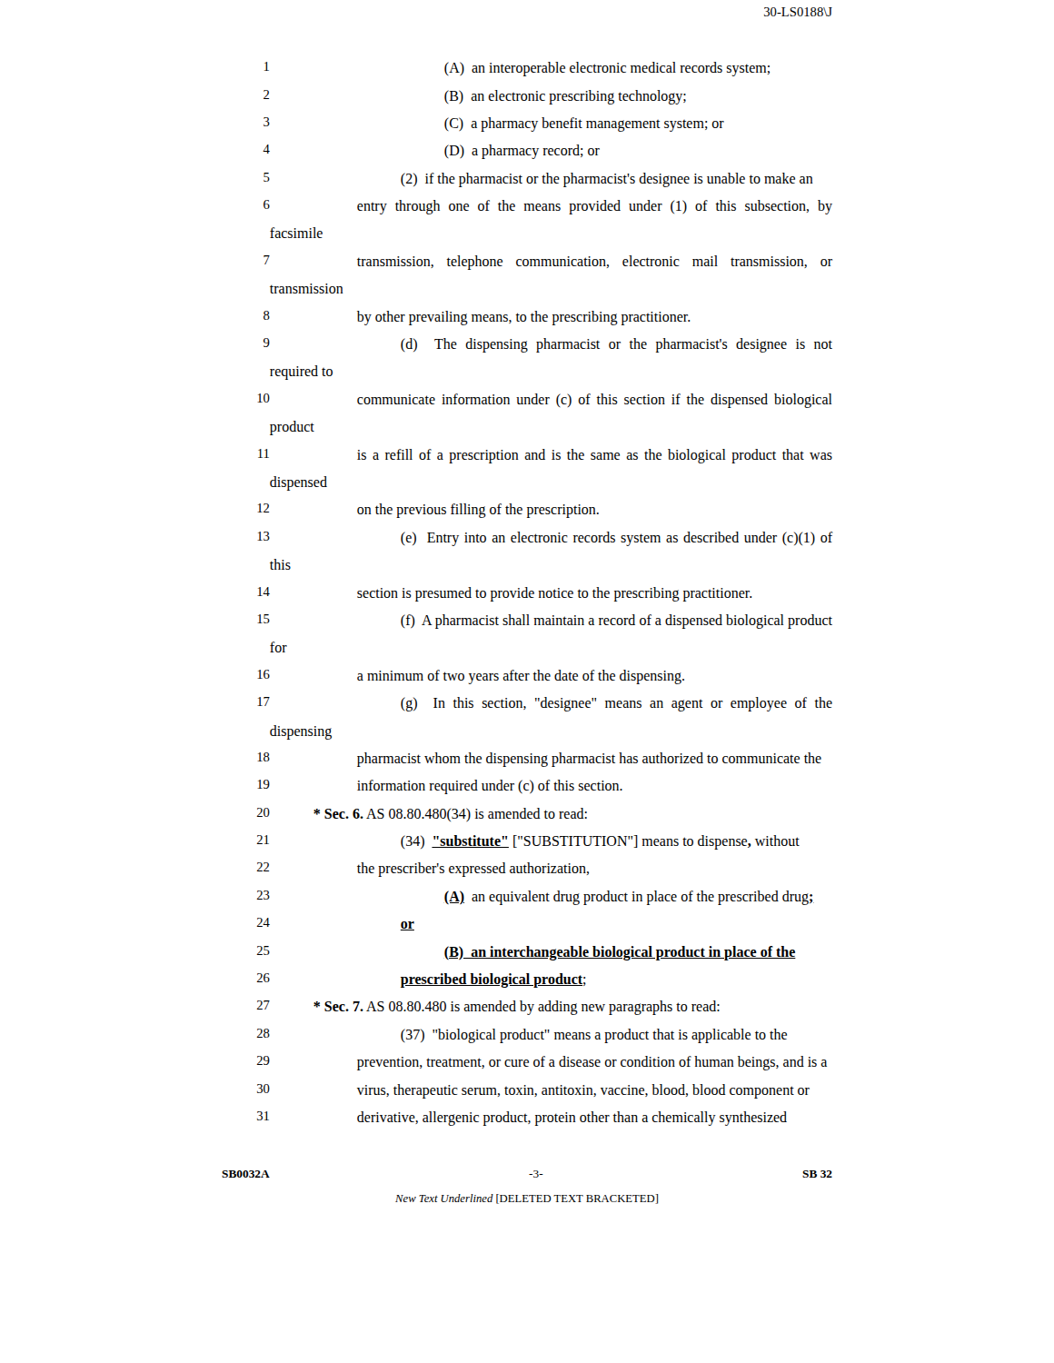30-LS0188\J
| 1 | (A) an interoperable electronic medical records system; |
| 2 | (B) an electronic prescribing technology; |
| 3 | (C) a pharmacy benefit management system; or |
| 4 | (D) a pharmacy record; or |
| 5 | (2) if the pharmacist or the pharmacist's designee is unable to make an |
| 6 | entry through one of the means provided under (1) of this subsection, by facsimile |
| 7 | transmission, telephone communication, electronic mail transmission, or transmission |
| 8 | by other prevailing means, to the prescribing practitioner. |
| 9 | (d) The dispensing pharmacist or the pharmacist's designee is not required to |
| 10 | communicate information under (c) of this section if the dispensed biological product |
| 11 | is a refill of a prescription and is the same as the biological product that was dispensed |
| 12 | on the previous filling of the prescription. |
| 13 | (e) Entry into an electronic records system as described under (c)(1) of this |
| 14 | section is presumed to provide notice to the prescribing practitioner. |
| 15 | (f) A pharmacist shall maintain a record of a dispensed biological product for |
| 16 | a minimum of two years after the date of the dispensing. |
| 17 | (g) In this section, "designee" means an agent or employee of the dispensing |
| 18 | pharmacist whom the dispensing pharmacist has authorized to communicate the |
| 19 | information required under (c) of this section. |
| 20 | * Sec. 6. AS 08.80.480(34) is amended to read: |
| 21 | (34) "substitute" ["SUBSTITUTION"] means to dispense , without |
| 22 | the prescriber's expressed authorization, |
| 23 | (A) an equivalent drug product in place of the prescribed drug ; |
| 24 | or |
| 25 | (B) an interchangeable biological product in place of the |
| 26 | prescribed biological product ; |
| 27 | * Sec. 7. AS 08.80.480 is amended by adding new paragraphs to read: |
| 28 | (37) "biological product" means a product that is applicable to the |
| 29 | prevention, treatment, or cure of a disease or condition of human beings, and is a |
| 30 | virus, therapeutic serum, toxin, antitoxin, vaccine, blood, blood component or |
| 31 | derivative, allergenic product, protein other than a chemically synthesized |
SB0032A -3- SB 32
New Text Underlined [DELETED TEXT BRACKETED]